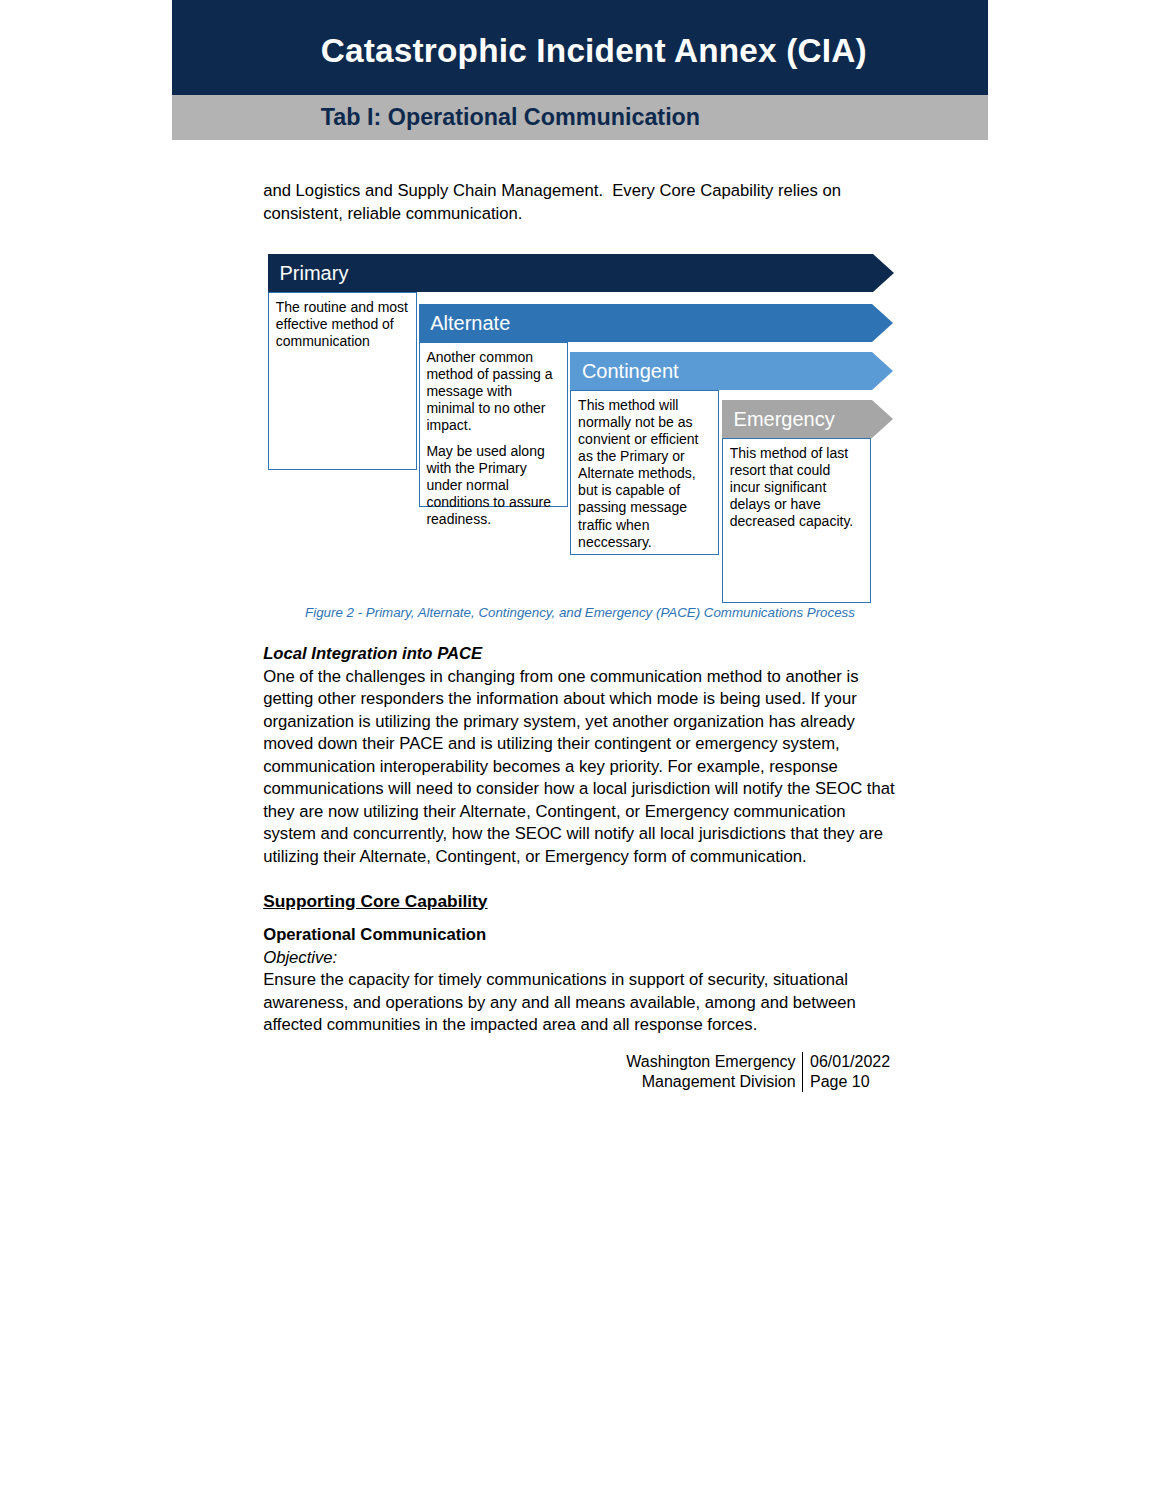Catastrophic Incident Annex (CIA)
Tab I: Operational Communication
and Logistics and Supply Chain Management. Every Core Capability relies on consistent, reliable communication.
Primary
The routine and most effective method of communication
Alternate
Another common method of passing a message with minimal to no other impact.
May be used along with the Primary under normal conditions to assure readiness.
Contingent
This method will normally not be as convient or efficient as the Primary or Alternate methods, but is capable of passing message traffic when neccessary.
Emergency
This method of last resort that could incur significant delays or have decreased capacity.
Figure 2 - Primary, Alternate, Contingency, and Emergency (PACE) Communications Process
Local Integration into PACE
One of the challenges in changing from one communication method to another is getting other responders the information about which mode is being used. If your organization is utilizing the primary system, yet another organization has already moved down their PACE and is utilizing their contingent or emergency system, communication interoperability becomes a key priority. For example, response communications will need to consider how a local jurisdiction will notify the SEOC that they are now utilizing their Alternate, Contingent, or Emergency communication system and concurrently, how the SEOC will notify all local jurisdictions that they are utilizing their Alternate, Contingent, or Emergency form of communication.
Supporting Core Capability
Operational Communication
Objective:
Ensure the capacity for timely communications in support of security, situational awareness, and operations by any and all means available, among and between affected communities in the impacted area and all response forces.
| Washington Emergency | 06/01/2022 |
| Management Division | Page 10 |